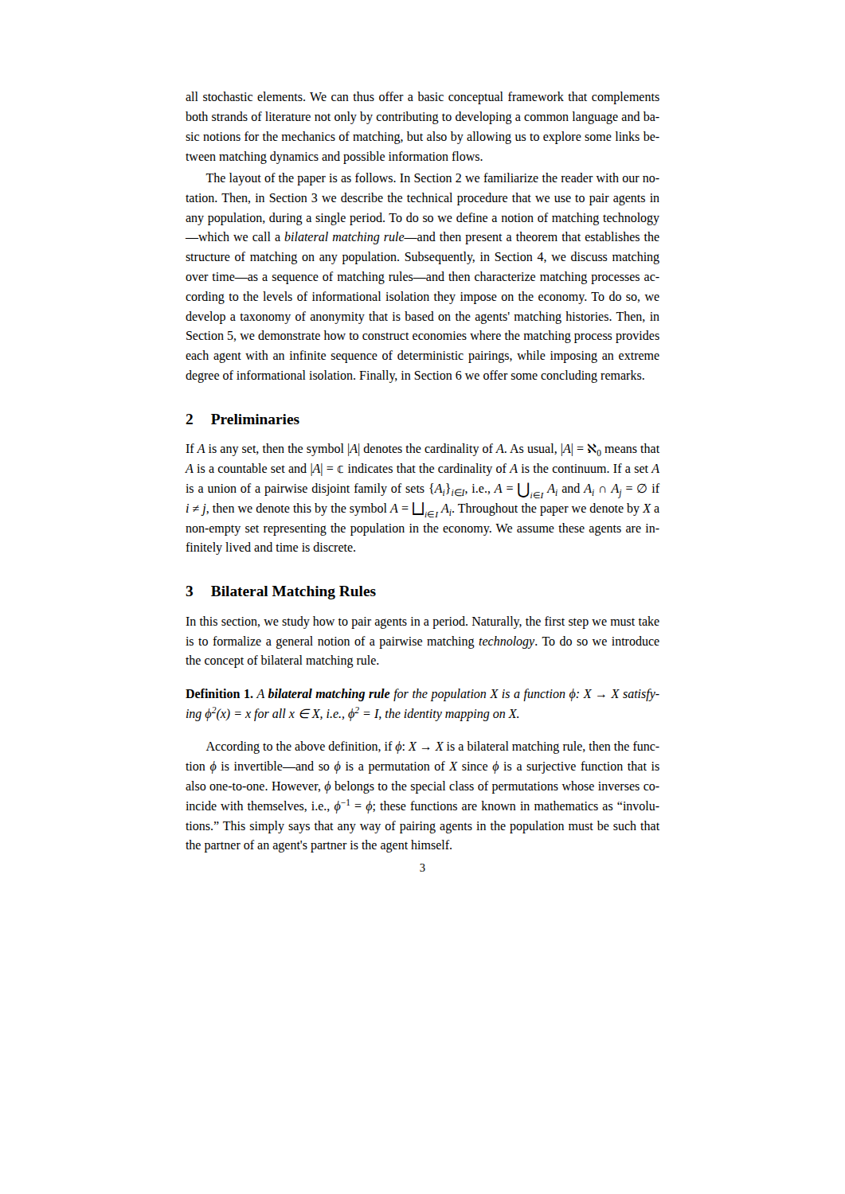all stochastic elements. We can thus offer a basic conceptual framework that complements both strands of literature not only by contributing to developing a common language and basic notions for the mechanics of matching, but also by allowing us to explore some links between matching dynamics and possible information flows.
The layout of the paper is as follows. In Section 2 we familiarize the reader with our notation. Then, in Section 3 we describe the technical procedure that we use to pair agents in any population, during a single period. To do so we define a notion of matching technology—which we call a bilateral matching rule—and then present a theorem that establishes the structure of matching on any population. Subsequently, in Section 4, we discuss matching over time—as a sequence of matching rules—and then characterize matching processes according to the levels of informational isolation they impose on the economy. To do so, we develop a taxonomy of anonymity that is based on the agents' matching histories. Then, in Section 5, we demonstrate how to construct economies where the matching process provides each agent with an infinite sequence of deterministic pairings, while imposing an extreme degree of informational isolation. Finally, in Section 6 we offer some concluding remarks.
2 Preliminaries
If A is any set, then the symbol |A| denotes the cardinality of A. As usual, |A| = ℵ0 means that A is a countable set and |A| = 𝕔 indicates that the cardinality of A is the continuum. If a set A is a union of a pairwise disjoint family of sets {Ai}i∈I, i.e., A = ⋃i∈I Ai and Ai ∩ Aj = ∅ if i ≠ j, then we denote this by the symbol A = ⨆i∈I Ai. Throughout the paper we denote by X a non-empty set representing the population in the economy. We assume these agents are infinitely lived and time is discrete.
3 Bilateral Matching Rules
In this section, we study how to pair agents in a period. Naturally, the first step we must take is to formalize a general notion of a pairwise matching technology. To do so we introduce the concept of bilateral matching rule.
Definition 1. A bilateral matching rule for the population X is a function ϕ: X → X satisfying ϕ2(x) = x for all x ∈ X, i.e., ϕ2 = I, the identity mapping on X.
According to the above definition, if ϕ: X → X is a bilateral matching rule, then the function ϕ is invertible—and so ϕ is a permutation of X since ϕ is a surjective function that is also one-to-one. However, ϕ belongs to the special class of permutations whose inverses coincide with themselves, i.e., ϕ−1 = ϕ; these functions are known in mathematics as “involutions.” This simply says that any way of pairing agents in the population must be such that the partner of an agent's partner is the agent himself.
3